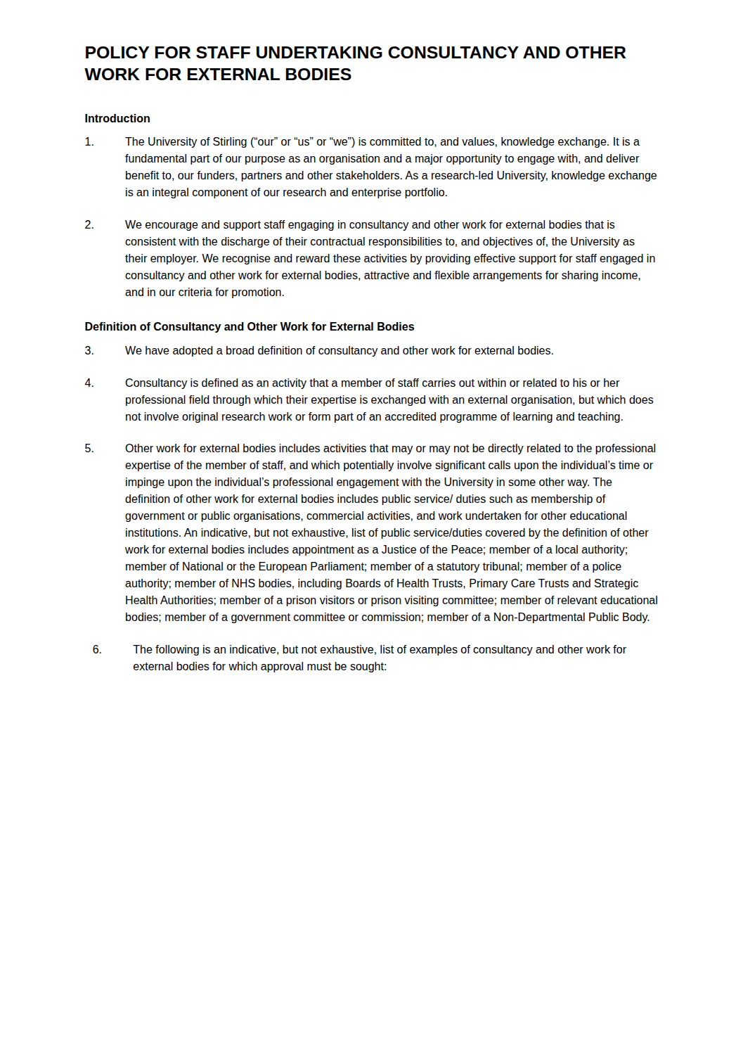POLICY FOR STAFF UNDERTAKING CONSULTANCY AND OTHER WORK FOR EXTERNAL BODIES
Introduction
1. The University of Stirling (“our” or “us” or “we”) is committed to, and values, knowledge exchange. It is a fundamental part of our purpose as an organisation and a major opportunity to engage with, and deliver benefit to, our funders, partners and other stakeholders. As a research-led University, knowledge exchange is an integral component of our research and enterprise portfolio.
2. We encourage and support staff engaging in consultancy and other work for external bodies that is consistent with the discharge of their contractual responsibilities to, and objectives of, the University as their employer. We recognise and reward these activities by providing effective support for staff engaged in consultancy and other work for external bodies, attractive and flexible arrangements for sharing income, and in our criteria for promotion.
Definition of Consultancy and Other Work for External Bodies
3. We have adopted a broad definition of consultancy and other work for external bodies.
4. Consultancy is defined as an activity that a member of staff carries out within or related to his or her professional field through which their expertise is exchanged with an external organisation, but which does not involve original research work or form part of an accredited programme of learning and teaching.
5. Other work for external bodies includes activities that may or may not be directly related to the professional expertise of the member of staff, and which potentially involve significant calls upon the individual’s time or impinge upon the individual’s professional engagement with the University in some other way. The definition of other work for external bodies includes public service/ duties such as membership of government or public organisations, commercial activities, and work undertaken for other educational institutions. An indicative, but not exhaustive, list of public service/duties covered by the definition of other work for external bodies includes appointment as a Justice of the Peace; member of a local authority; member of National or the European Parliament; member of a statutory tribunal; member of a police authority; member of NHS bodies, including Boards of Health Trusts, Primary Care Trusts and Strategic Health Authorities; member of a prison visitors or prison visiting committee; member of relevant educational bodies; member of a government committee or commission; member of a Non-Departmental Public Body.
6. The following is an indicative, but not exhaustive, list of examples of consultancy and other work for external bodies for which approval must be sought: